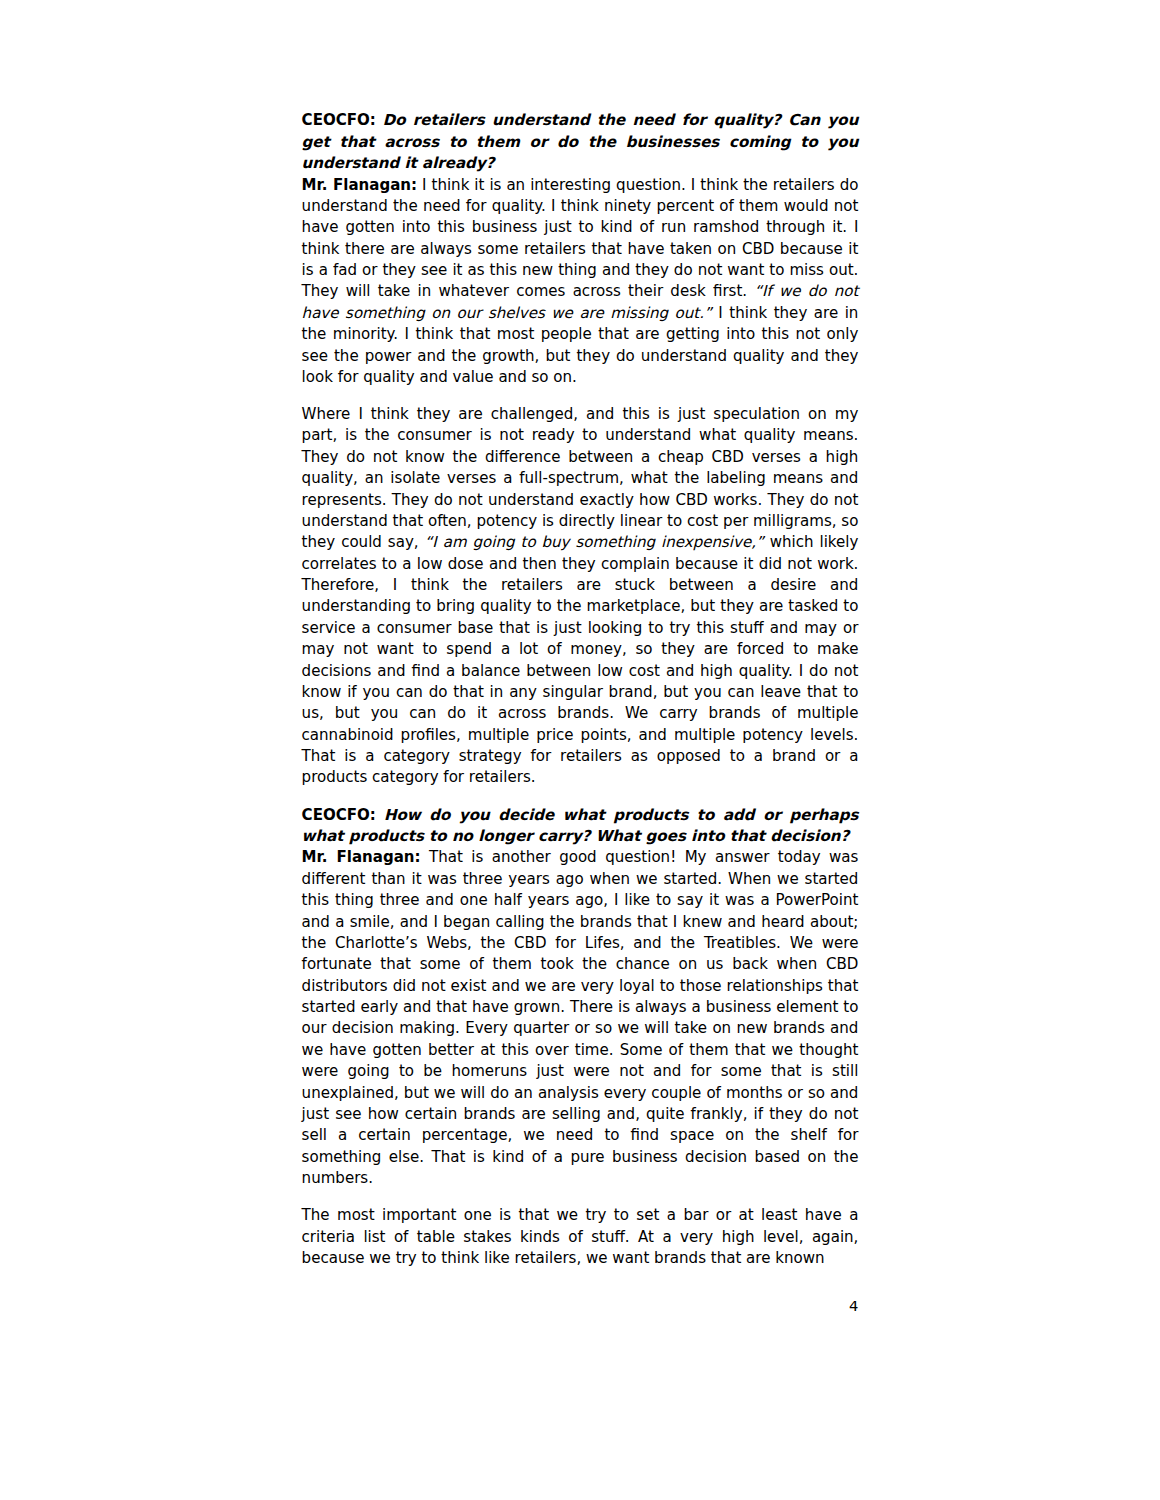CEOCFO: Do retailers understand the need for quality? Can you get that across to them or do the businesses coming to you understand it already?
Mr. Flanagan: I think it is an interesting question. I think the retailers do understand the need for quality. I think ninety percent of them would not have gotten into this business just to kind of run ramshod through it. I think there are always some retailers that have taken on CBD because it is a fad or they see it as this new thing and they do not want to miss out. They will take in whatever comes across their desk first. “If we do not have something on our shelves we are missing out.” I think they are in the minority. I think that most people that are getting into this not only see the power and the growth, but they do understand quality and they look for quality and value and so on.
Where I think they are challenged, and this is just speculation on my part, is the consumer is not ready to understand what quality means. They do not know the difference between a cheap CBD verses a high quality, an isolate verses a full-spectrum, what the labeling means and represents. They do not understand exactly how CBD works. They do not understand that often, potency is directly linear to cost per milligrams, so they could say, “I am going to buy something inexpensive,” which likely correlates to a low dose and then they complain because it did not work. Therefore, I think the retailers are stuck between a desire and understanding to bring quality to the marketplace, but they are tasked to service a consumer base that is just looking to try this stuff and may or may not want to spend a lot of money, so they are forced to make decisions and find a balance between low cost and high quality. I do not know if you can do that in any singular brand, but you can leave that to us, but you can do it across brands. We carry brands of multiple cannabinoid profiles, multiple price points, and multiple potency levels. That is a category strategy for retailers as opposed to a brand or a products category for retailers.
CEOCFO: How do you decide what products to add or perhaps what products to no longer carry? What goes into that decision?
Mr. Flanagan: That is another good question! My answer today was different than it was three years ago when we started. When we started this thing three and one half years ago, I like to say it was a PowerPoint and a smile, and I began calling the brands that I knew and heard about; the Charlotte’s Webs, the CBD for Lifes, and the Treatibles. We were fortunate that some of them took the chance on us back when CBD distributors did not exist and we are very loyal to those relationships that started early and that have grown. There is always a business element to our decision making. Every quarter or so we will take on new brands and we have gotten better at this over time. Some of them that we thought were going to be homeruns just were not and for some that is still unexplained, but we will do an analysis every couple of months or so and just see how certain brands are selling and, quite frankly, if they do not sell a certain percentage, we need to find space on the shelf for something else. That is kind of a pure business decision based on the numbers.
The most important one is that we try to set a bar or at least have a criteria list of table stakes kinds of stuff. At a very high level, again, because we try to think like retailers, we want brands that are known
4